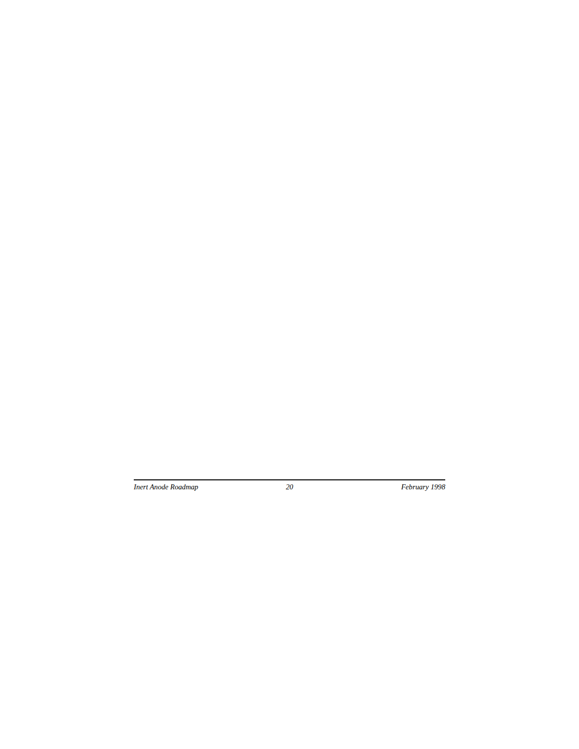Inert Anode Roadmap 20 February 1998